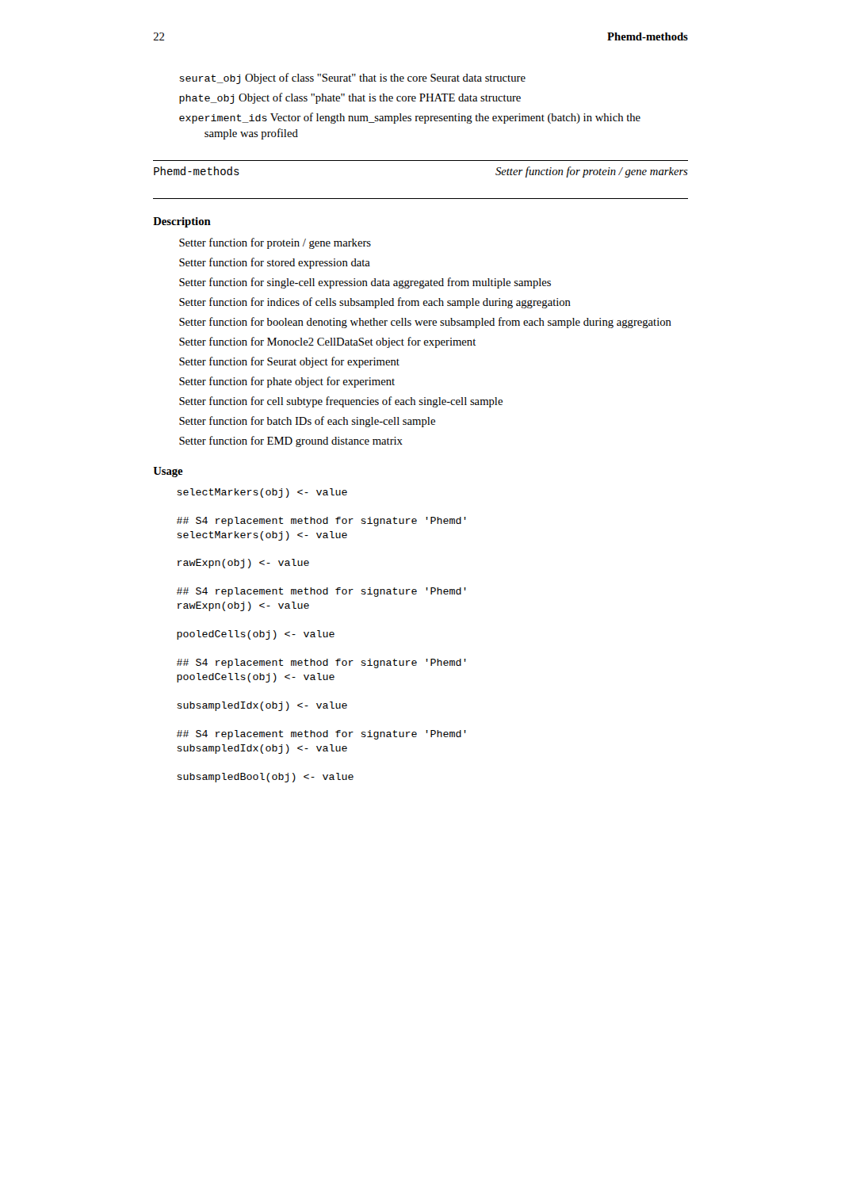22 Phemd-methods
seurat_obj Object of class "Seurat" that is the core Seurat data structure
phate_obj Object of class "phate" that is the core PHATE data structure
experiment_ids Vector of length num_samples representing the experiment (batch) in which the sample was profiled
Phemd-methods Setter function for protein / gene markers
Description
Setter function for protein / gene markers
Setter function for stored expression data
Setter function for single-cell expression data aggregated from multiple samples
Setter function for indices of cells subsampled from each sample during aggregation
Setter function for boolean denoting whether cells were subsampled from each sample during aggregation
Setter function for Monocle2 CellDataSet object for experiment
Setter function for Seurat object for experiment
Setter function for phate object for experiment
Setter function for cell subtype frequencies of each single-cell sample
Setter function for batch IDs of each single-cell sample
Setter function for EMD ground distance matrix
Usage
selectMarkers(obj) <- value

## S4 replacement method for signature 'Phemd'
selectMarkers(obj) <- value

rawExpn(obj) <- value

## S4 replacement method for signature 'Phemd'
rawExpn(obj) <- value

pooledCells(obj) <- value

## S4 replacement method for signature 'Phemd'
pooledCells(obj) <- value

subsampledIdx(obj) <- value

## S4 replacement method for signature 'Phemd'
subsampledIdx(obj) <- value

subsampledBool(obj) <- value